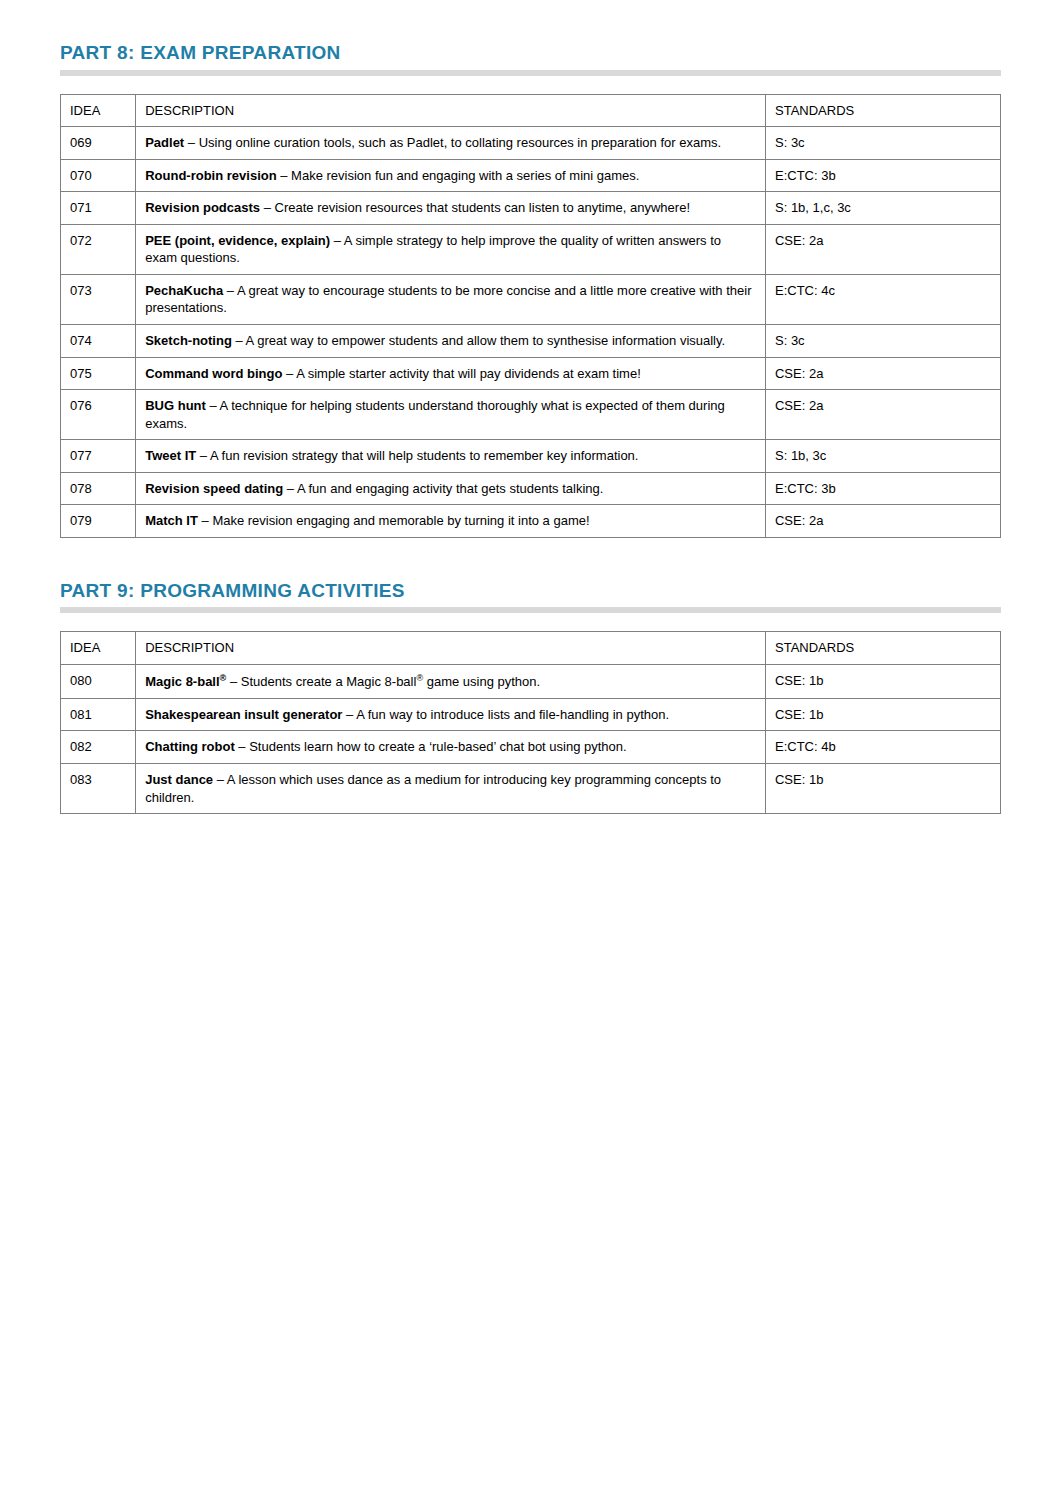Part 8: Exam Preparation
| IDEA | DESCRIPTION | STANDARDS |
| --- | --- | --- |
| 069 | Padlet – Using online curation tools, such as Padlet, to collating resources in preparation for exams. | S: 3c |
| 070 | Round-robin revision – Make revision fun and engaging with a series of mini games. | E:CTC: 3b |
| 071 | Revision podcasts – Create revision resources that students can listen to anytime, anywhere! | S: 1b, 1,c, 3c |
| 072 | PEE (point, evidence, explain) – A simple strategy to help improve the quality of written answers to exam questions. | CSE: 2a |
| 073 | PechaKucha – A great way to encourage students to be more concise and a little more creative with their presentations. | E:CTC: 4c |
| 074 | Sketch-noting – A great way to empower students and allow them to synthesise information visually. | S: 3c |
| 075 | Command word bingo – A simple starter activity that will pay dividends at exam time! | CSE: 2a |
| 076 | BUG hunt – A technique for helping students understand thoroughly what is expected of them during exams. | CSE: 2a |
| 077 | Tweet IT – A fun revision strategy that will help students to remember key information. | S: 1b, 3c |
| 078 | Revision speed dating – A fun and engaging activity that gets students talking. | E:CTC: 3b |
| 079 | Match IT – Make revision engaging and memorable by turning it into a game! | CSE: 2a |
Part 9: Programming Activities
| IDEA | DESCRIPTION | STANDARDS |
| --- | --- | --- |
| 080 | Magic 8-ball ® – Students create a Magic 8-ball ® game using python. | CSE: 1b |
| 081 | Shakespearean insult generator – A fun way to introduce lists and file-handling in python. | CSE: 1b |
| 082 | Chatting robot – Students learn how to create a ‘rule-based’ chat bot using python. | E:CTC: 4b |
| 083 | Just dance – A lesson which uses dance as a medium for introducing key programming concepts to children. | CSE: 1b |